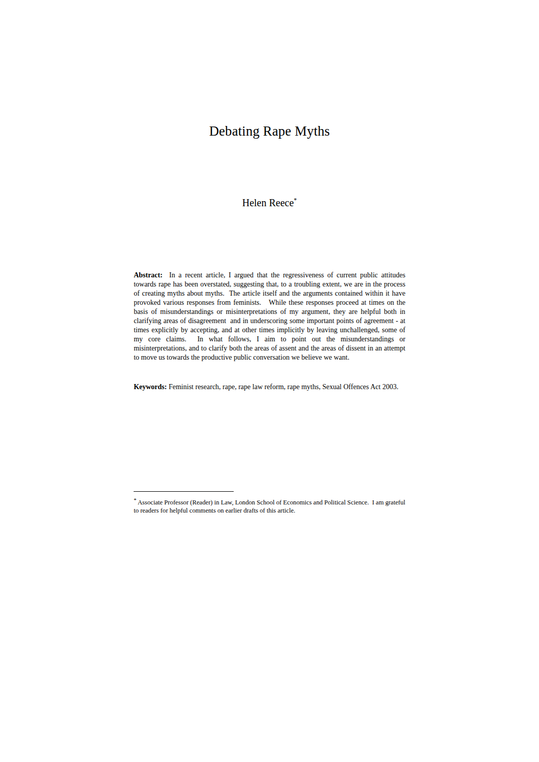Debating Rape Myths
Helen Reece*
Abstract: In a recent article, I argued that the regressiveness of current public attitudes towards rape has been overstated, suggesting that, to a troubling extent, we are in the process of creating myths about myths. The article itself and the arguments contained within it have provoked various responses from feminists. While these responses proceed at times on the basis of misunderstandings or misinterpretations of my argument, they are helpful both in clarifying areas of disagreement and in underscoring some important points of agreement - at times explicitly by accepting, and at other times implicitly by leaving unchallenged, some of my core claims. In what follows, I aim to point out the misunderstandings or misinterpretations, and to clarify both the areas of assent and the areas of dissent in an attempt to move us towards the productive public conversation we believe we want.
Keywords: Feminist research, rape, rape law reform, rape myths, Sexual Offences Act 2003.
* Associate Professor (Reader) in Law, London School of Economics and Political Science. I am grateful to readers for helpful comments on earlier drafts of this article.